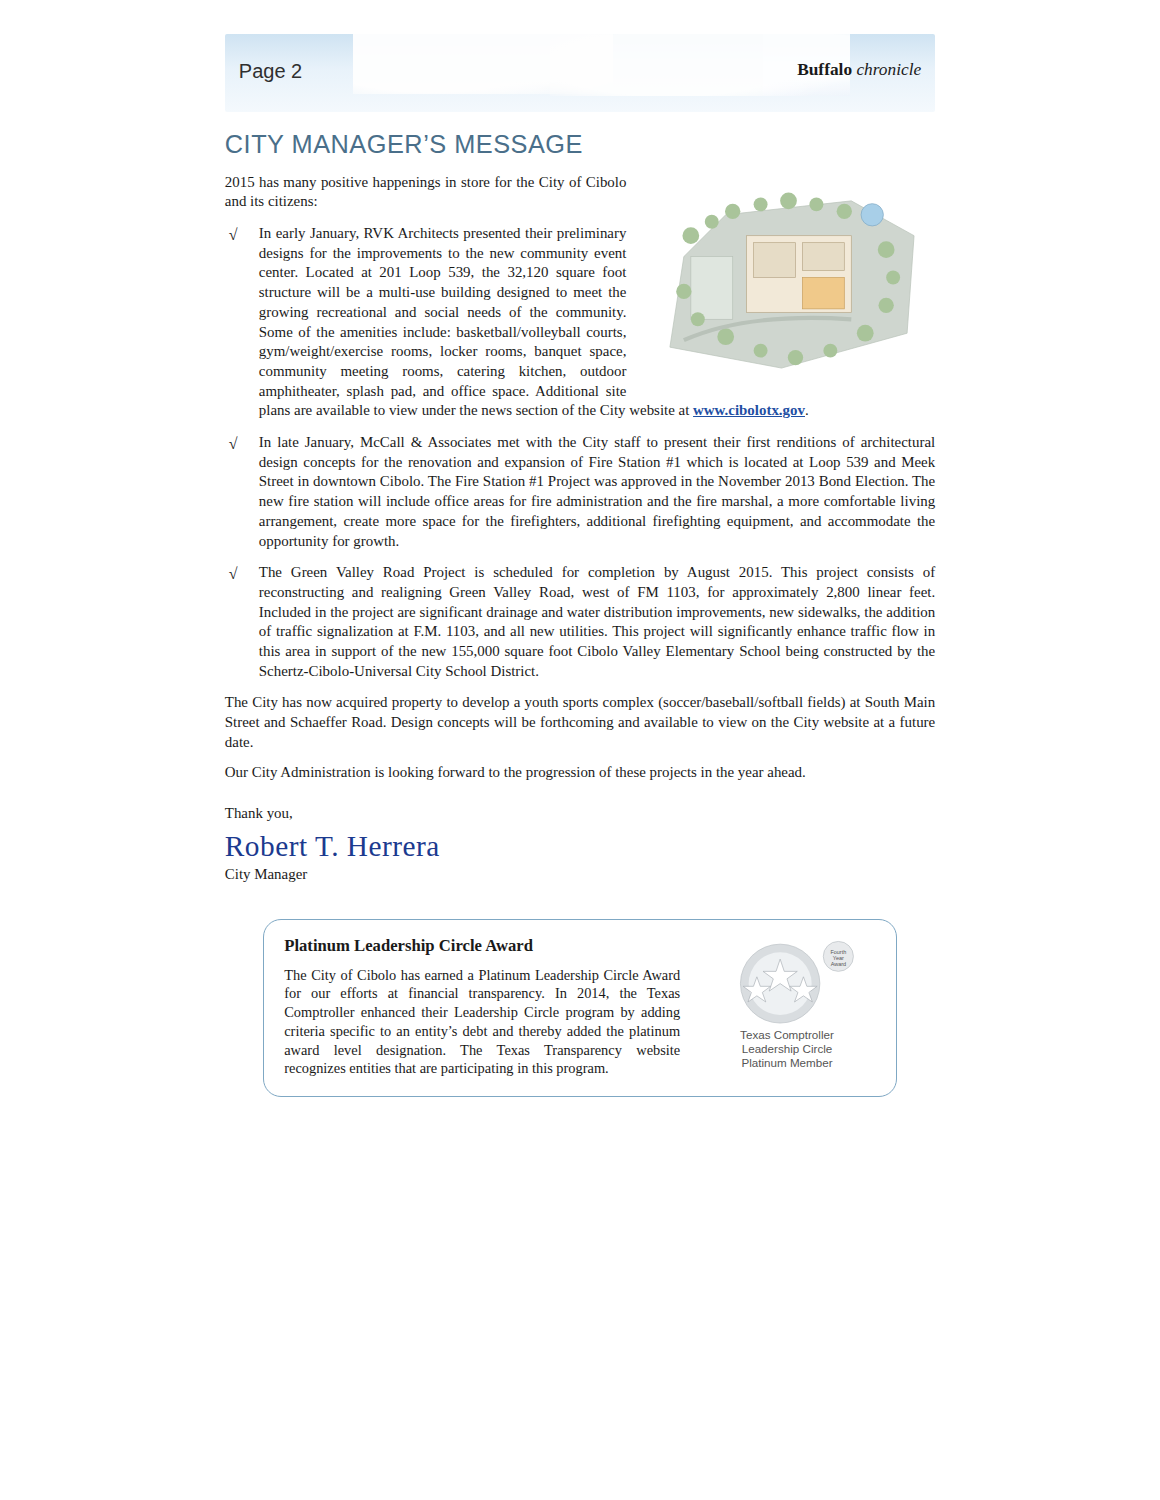Page 2
Buffalo chronicle
CITY MANAGER’S MESSAGE
2015 has many positive happenings in store for the City of Cibolo and its citizens:
In early January, RVK Architects presented their preliminary designs for the improvements to the new community event center. Located at 201 Loop 539, the 32,120 square foot structure will be a multi-use building designed to meet the growing recreational and social needs of the community. Some of the amenities include: basketball/volleyball courts, gym/weight/exercise rooms, locker rooms, banquet space, community meeting rooms, catering kitchen, outdoor amphitheater, splash pad, and office space. Additional site plans are available to view under the news section of the City website at www.cibolotx.gov.
In late January, McCall & Associates met with the City staff to present their first renditions of architectural design concepts for the renovation and expansion of Fire Station #1 which is located at Loop 539 and Meek Street in downtown Cibolo. The Fire Station #1 Project was approved in the November 2013 Bond Election. The new fire station will include office areas for fire administration and the fire marshal, a more comfortable living arrangement, create more space for the firefighters, additional firefighting equipment, and accommodate the opportunity for growth.
The Green Valley Road Project is scheduled for completion by August 2015. This project consists of reconstructing and realigning Green Valley Road, west of FM 1103, for approximately 2,800 linear feet. Included in the project are significant drainage and water distribution improvements, new sidewalks, the addition of traffic signalization at F.M. 1103, and all new utilities. This project will significantly enhance traffic flow in this area in support of the new 155,000 square foot Cibolo Valley Elementary School being constructed by the Schertz-Cibolo-Universal City School District.
The City has now acquired property to develop a youth sports complex (soccer/baseball/softball fields) at South Main Street and Schaeffer Road. Design concepts will be forthcoming and available to view on the City website at a future date.
Our City Administration is looking forward to the progression of these projects in the year ahead.
Thank you,
Robert T. Herrera
City Manager
Platinum Leadership Circle Award
The City of Cibolo has earned a Platinum Leadership Circle Award for our efforts at financial transparency. In 2014, the Texas Comptroller enhanced their Leadership Circle program by adding criteria specific to an entity’s debt and thereby added the platinum award level designation. The Texas Transparency website recognizes entities that are participating in this program.